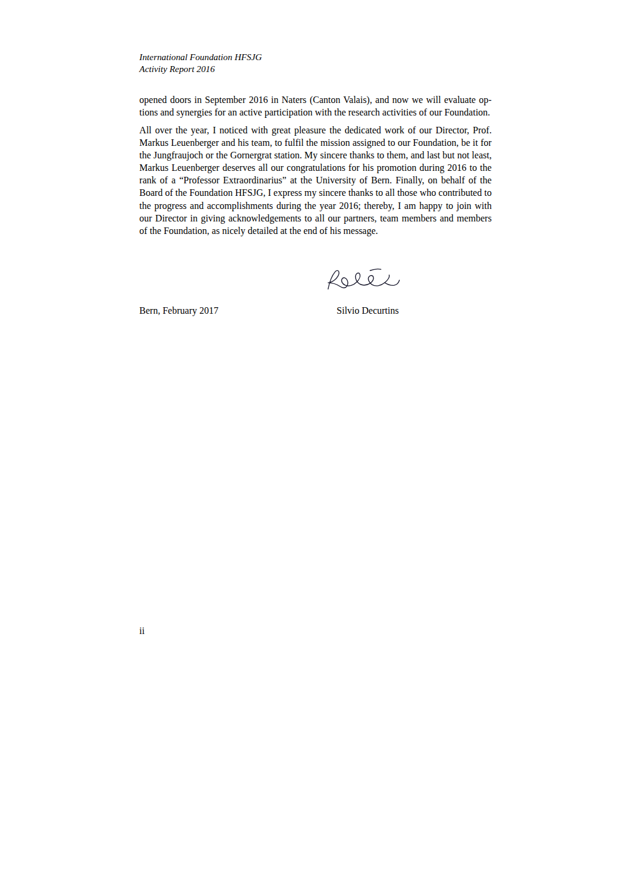International Foundation HFSJG
Activity Report 2016
opened doors in September 2016 in Naters (Canton Valais), and now we will evaluate options and synergies for an active participation with the research activities of our Foundation.
All over the year, I noticed with great pleasure the dedicated work of our Director, Prof. Markus Leuenberger and his team, to fulfil the mission assigned to our Foundation, be it for the Jungfraujoch or the Gornergrat station. My sincere thanks to them, and last but not least, Markus Leuenberger deserves all our congratulations for his promotion during 2016 to the rank of a “Professor Extraordinarius” at the University of Bern. Finally, on behalf of the Board of the Foundation HFSJG, I express my sincere thanks to all those who contributed to the progress and accomplishments during the year 2016; thereby, I am happy to join with our Director in giving acknowledgements to all our partners, team members and members of the Foundation, as nicely detailed at the end of his message.
Bern, February 2017 Silvio Decurtins
ii